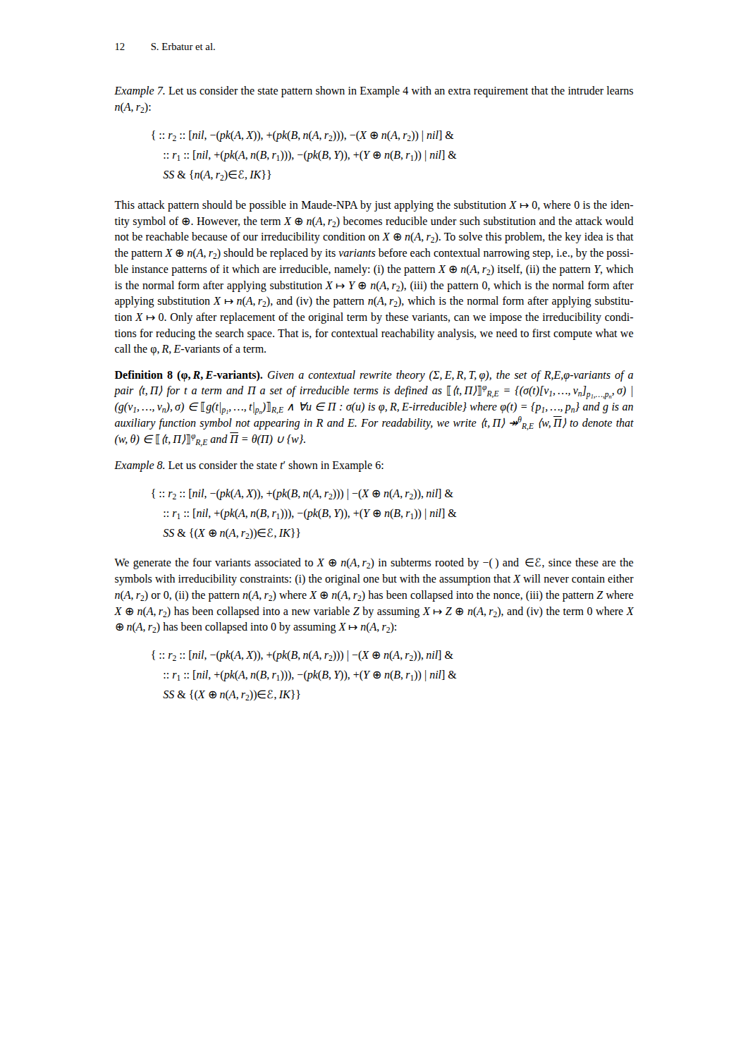12 S. Erbatur et al.
Example 7. Let us consider the state pattern shown in Example 4 with an extra requirement that the intruder learns n(A, r2):
{ :: r2 :: [nil, −(pk(A, X)), +(pk(B, n(A, r2))), −(X ⊕ n(A, r2)) | nil] &
:: r1 :: [nil, +(pk(A, n(B, r1))), −(pk(B, Y)), +(Y ⊕ n(B, r1)) | nil] &
SS & {n(A, r2)∈ℰ, IK}}
This attack pattern should be possible in Maude-NPA by just applying the substitution X ↦ 0, where 0 is the identity symbol of ⊕. However, the term X ⊕ n(A, r2) becomes reducible under such substitution and the attack would not be reachable because of our irreducibility condition on X ⊕ n(A, r2). To solve this problem, the key idea is that the pattern X ⊕ n(A, r2) should be replaced by its variants before each contextual narrowing step, i.e., by the possible instance patterns of it which are irreducible, namely: (i) the pattern X ⊕ n(A, r2) itself, (ii) the pattern Y, which is the normal form after applying substitution X ↦ Y ⊕ n(A, r2), (iii) the pattern 0, which is the normal form after applying substitution X ↦ n(A, r2), and (iv) the pattern n(A, r2), which is the normal form after applying substitution X ↦ 0. Only after replacement of the original term by these variants, can we impose the irreducibility conditions for reducing the search space. That is, for contextual reachability analysis, we need to first compute what we call the φ, R, E-variants of a term.
Definition 8 (φ, R, E-variants). Given a contextual rewrite theory (Σ, E, R, T, φ), the set of R,E,φ-variants of a pair ⟨t, Π⟩ for t a term and Π a set of irreducible terms is defined as ⟦⟨t, Π⟩⟧φR,E = {(σ(t)[v1, …, vn]p1,…,pn, σ) | (g(v1, …, vn), σ) ∈ ⟦g(t|p1, …, t|pn)⟧R,E ∧ ∀u ∈ Π : σ(u) is φ, R, E-irreducible} where φ(t) = {p1, …, pn} and g is an auxiliary function symbol not appearing in R and E. For readability, we write ⟨t, Π⟩ ↠θR,E ⟨w, Π⟩ to denote that (w, θ) ∈ ⟦⟨t, Π⟩⟧φR,E and Π = θ(Π) ∪ {w}.
Example 8. Let us consider the state t′ shown in Example 6:
{ :: r2 :: [nil, −(pk(A, X)), +(pk(B, n(A, r2))) | −(X ⊕ n(A, r2)), nil] &
:: r1 :: [nil, +(pk(A, n(B, r1))), −(pk(B, Y)), +(Y ⊕ n(B, r1)) | nil] &
SS & {(X ⊕ n(A, r2))∈ℰ, IK}}
We generate the four variants associated to X ⊕ n(A, r2) in subterms rooted by −( ) and  ∈ℰ, since these are the symbols with irreducibility constraints: (i) the original one but with the assumption that X will never contain either n(A, r2) or 0, (ii) the pattern n(A, r2) where X ⊕ n(A, r2) has been collapsed into the nonce, (iii) the pattern Z where X ⊕ n(A, r2) has been collapsed into a new variable Z by assuming X ↦ Z ⊕ n(A, r2), and (iv) the term 0 where X ⊕ n(A, r2) has been collapsed into 0 by assuming X ↦ n(A, r2):
{ :: r2 :: [nil, −(pk(A, X)), +(pk(B, n(A, r2))) | −(X ⊕ n(A, r2)), nil] &
:: r1 :: [nil, +(pk(A, n(B, r1))), −(pk(B, Y)), +(Y ⊕ n(B, r1)) | nil] &
SS & {(X ⊕ n(A, r2))∈ℰ, IK}}